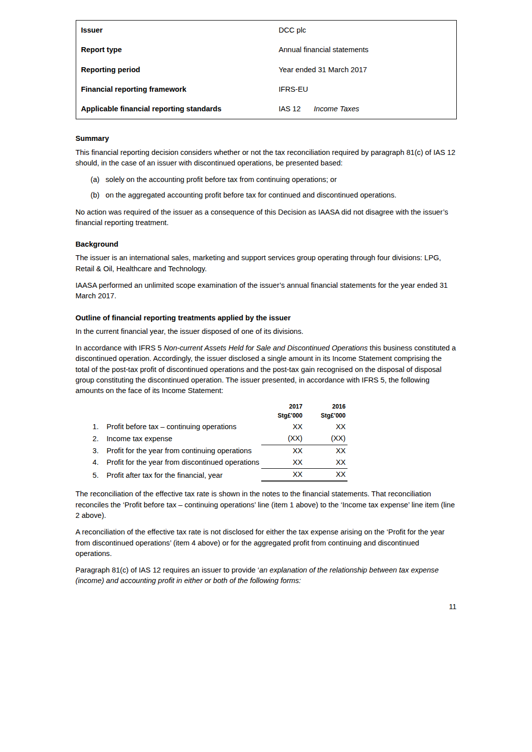| Issuer | DCC plc |
| Report type | Annual financial statements |
| Reporting period | Year ended 31 March 2017 |
| Financial reporting framework | IFRS-EU |
| Applicable financial reporting standards | IAS 12 Income Taxes |
Summary
This financial reporting decision considers whether or not the tax reconciliation required by paragraph 81(c) of IAS 12 should, in the case of an issuer with discontinued operations, be presented based:
(a) solely on the accounting profit before tax from continuing operations; or
(b) on the aggregated accounting profit before tax for continued and discontinued operations.
No action was required of the issuer as a consequence of this Decision as IAASA did not disagree with the issuer’s financial reporting treatment.
Background
The issuer is an international sales, marketing and support services group operating through four divisions: LPG, Retail & Oil, Healthcare and Technology.
IAASA performed an unlimited scope examination of the issuer’s annual financial statements for the year ended 31 March 2017.
Outline of financial reporting treatments applied by the issuer
In the current financial year, the issuer disposed of one of its divisions.
In accordance with IFRS 5 Non-current Assets Held for Sale and Discontinued Operations this business constituted a discontinued operation. Accordingly, the issuer disclosed a single amount in its Income Statement comprising the total of the post-tax profit of discontinued operations and the post-tax gain recognised on the disposal of disposal group constituting the discontinued operation. The issuer presented, in accordance with IFRS 5, the following amounts on the face of its Income Statement:
| | | 2017 Stg£’000 | 2016 Stg£’000 |
| --- | --- | --- | --- |
| 1. | Profit before tax – continuing operations | XX | XX |
| 2. | Income tax expense | (XX) | (XX) |
| 3. | Profit for the year from continuing operations | XX | XX |
| 4. | Profit for the year from discontinued operations | XX | XX |
| 5. | Profit after tax for the financial, year | XX | XX |
The reconciliation of the effective tax rate is shown in the notes to the financial statements. That reconciliation reconciles the ‘Profit before tax – continuing operations’ line (item 1 above) to the ‘Income tax expense’ line item (line 2 above).
A reconciliation of the effective tax rate is not disclosed for either the tax expense arising on the ‘Profit for the year from discontinued operations’ (item 4 above) or for the aggregated profit from continuing and discontinued operations.
Paragraph 81(c) of IAS 12 requires an issuer to provide ‘an explanation of the relationship between tax expense (income) and accounting profit in either or both of the following forms:
11